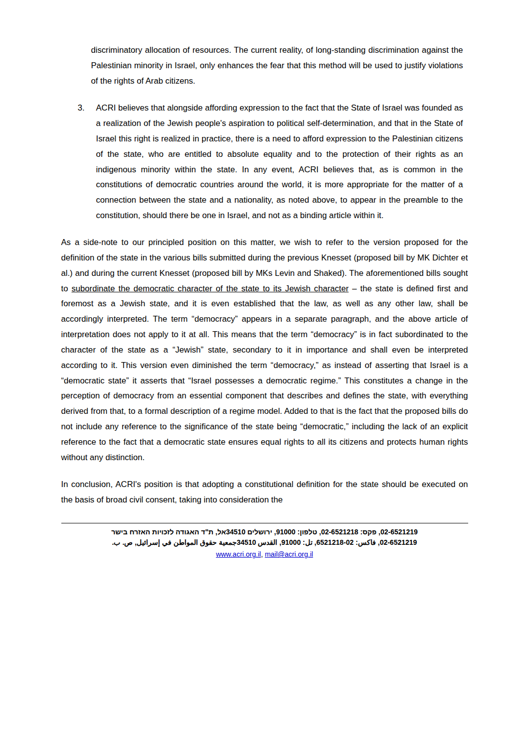discriminatory allocation of resources. The current reality, of long-standing discrimination against the Palestinian minority in Israel, only enhances the fear that this method will be used to justify violations of the rights of Arab citizens.
3. ACRI believes that alongside affording expression to the fact that the State of Israel was founded as a realization of the Jewish people's aspiration to political self-determination, and that in the State of Israel this right is realized in practice, there is a need to afford expression to the Palestinian citizens of the state, who are entitled to absolute equality and to the protection of their rights as an indigenous minority within the state. In any event, ACRI believes that, as is common in the constitutions of democratic countries around the world, it is more appropriate for the matter of a connection between the state and a nationality, as noted above, to appear in the preamble to the constitution, should there be one in Israel, and not as a binding article within it.
As a side-note to our principled position on this matter, we wish to refer to the version proposed for the definition of the state in the various bills submitted during the previous Knesset (proposed bill by MK Dichter et al.) and during the current Knesset (proposed bill by MKs Levin and Shaked). The aforementioned bills sought to subordinate the democratic character of the state to its Jewish character – the state is defined first and foremost as a Jewish state, and it is even established that the law, as well as any other law, shall be accordingly interpreted. The term “democracy” appears in a separate paragraph, and the above article of interpretation does not apply to it at all. This means that the term “democracy” is in fact subordinated to the character of the state as a “Jewish” state, secondary to it in importance and shall even be interpreted according to it. This version even diminished the term “democracy,” as instead of asserting that Israel is a “democratic state” it asserts that “Israel possesses a democratic regime.” This constitutes a change in the perception of democracy from an essential component that describes and defines the state, with everything derived from that, to a formal description of a regime model. Added to that is the fact that the proposed bills do not include any reference to the significance of the state being “democratic,” including the lack of an explicit reference to the fact that a democratic state ensures equal rights to all its citizens and protects human rights without any distinction.
In conclusion, ACRI's position is that adopting a constitutional definition for the state should be executed on the basis of broad civil consent, taking into consideration the
02-6521219, פקס: 02-6521218, טלפון: 91000, ירושלים 34510אל, ת"ד האגודה לזכויות האזרח בישר
02-6521219, فاكس: 02-6521218, تل: 91000, القدس 34510جمعية حقوق المواطن في إسرائيل, ص. ب.
www.acri.org.il, mail@acri.org.il